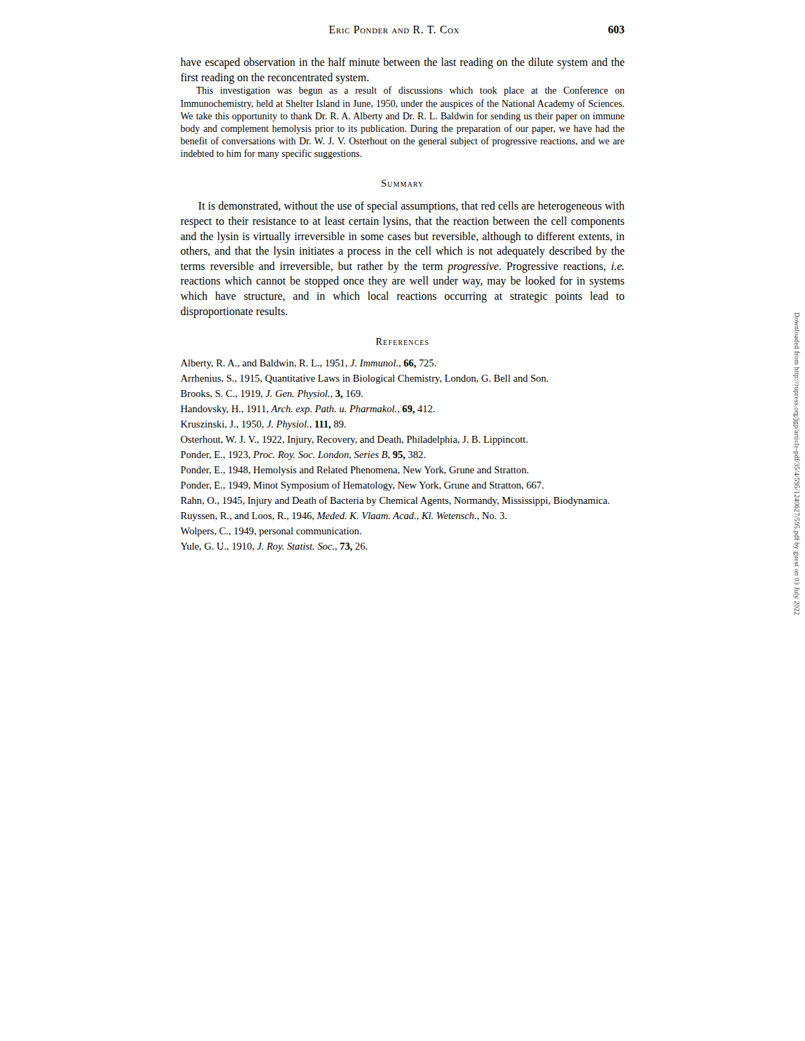Eric Ponder and R. T. Cox 603
have escaped observation in the half minute between the last reading on the dilute system and the first reading on the reconcentrated system.
This investigation was begun as a result of discussions which took place at the Conference on Immunochemistry, held at Shelter Island in June, 1950, under the auspices of the National Academy of Sciences. We take this opportunity to thank Dr. R. A. Alberty and Dr. R. L. Baldwin for sending us their paper on immune body and complement hemolysis prior to its publication. During the preparation of our paper, we have had the benefit of conversations with Dr. W. J. V. Osterhout on the general subject of progressive reactions, and we are indebted to him for many specific suggestions.
Summary
It is demonstrated, without the use of special assumptions, that red cells are heterogeneous with respect to their resistance to at least certain lysins, that the reaction between the cell components and the lysin is virtually irreversible in some cases but reversible, although to different extents, in others, and that the lysin initiates a process in the cell which is not adequately described by the terms reversible and irreversible, but rather by the term progressive. Progressive reactions, i.e. reactions which cannot be stopped once they are well under way, may be looked for in systems which have structure, and in which local reactions occurring at strategic points lead to disproportionate results.
References
Alberty, R. A., and Baldwin, R. L., 1951, J. Immunol., 66, 725.
Arrhenius, S., 1915, Quantitative Laws in Biological Chemistry, London, G. Bell and Son.
Brooks, S. C., 1919, J. Gen. Physiol., 3, 169.
Handovsky, H., 1911, Arch. exp. Path. u. Pharmakol., 69, 412.
Kruszinski, J., 1950, J. Physiol., 111, 89.
Osterhout, W. J. V., 1922, Injury, Recovery, and Death, Philadelphia, J. B. Lippincott.
Ponder, E., 1923, Proc. Roy. Soc. London, Series B, 95, 382.
Ponder, E., 1948, Hemolysis and Related Phenomena, New York, Grune and Stratton.
Ponder, E., 1949, Minot Symposium of Hematology, New York, Grune and Stratton, 667.
Rahn, O., 1945, Injury and Death of Bacteria by Chemical Agents, Normandy, Mississippi, Biodynamica.
Ruyssen, R., and Loos, R., 1946, Meded. K. Vlaam. Acad., Kl. Wetensch., No. 3.
Wolpers, C., 1949, personal communication.
Yule, G. U., 1910, J. Roy. Statist. Soc., 73, 26.
Downloaded from http://rupress.org/jgp/article-pdf/35/4/595/1240627/595.pdf by guest on 03 July 2022